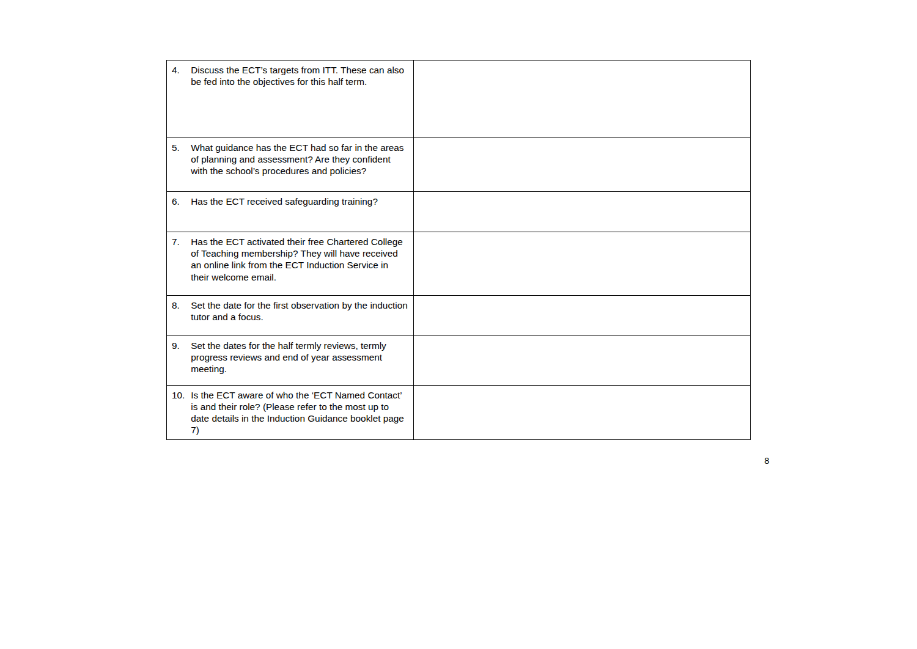| 4. Discuss the ECT’s targets from ITT. These can also be fed into the objectives for this half term. | |
| 5. What guidance has the ECT had so far in the areas of planning and assessment? Are they confident with the school’s procedures and policies? | |
| 6. Has the ECT received safeguarding training? | |
| 7. Has the ECT activated their free Chartered College of Teaching membership? They will have received an online link from the ECT Induction Service in their welcome email. | |
| 8. Set the date for the first observation by the induction tutor and a focus. | |
| 9. Set the dates for the half termly reviews, termly progress reviews and end of year assessment meeting. | |
| 10. Is the ECT aware of who the ‘ECT Named Contact’ is and their role? (Please refer to the most up to date details in the Induction Guidance booklet page 7) | |
8